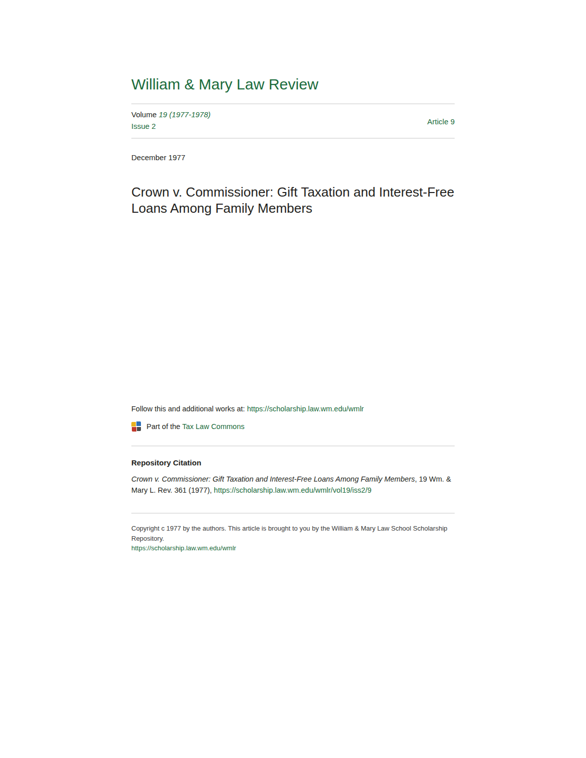William & Mary Law Review
Volume 19 (1977-1978)
Issue 2
Article 9
December 1977
Crown v. Commissioner: Gift Taxation and Interest-Free Loans Among Family Members
Follow this and additional works at: https://scholarship.law.wm.edu/wmlr
Part of the Tax Law Commons
Repository Citation
Crown v. Commissioner: Gift Taxation and Interest-Free Loans Among Family Members, 19 Wm. & Mary L. Rev. 361 (1977), https://scholarship.law.wm.edu/wmlr/vol19/iss2/9
Copyright c 1977 by the authors. This article is brought to you by the William & Mary Law School Scholarship Repository.
https://scholarship.law.wm.edu/wmlr